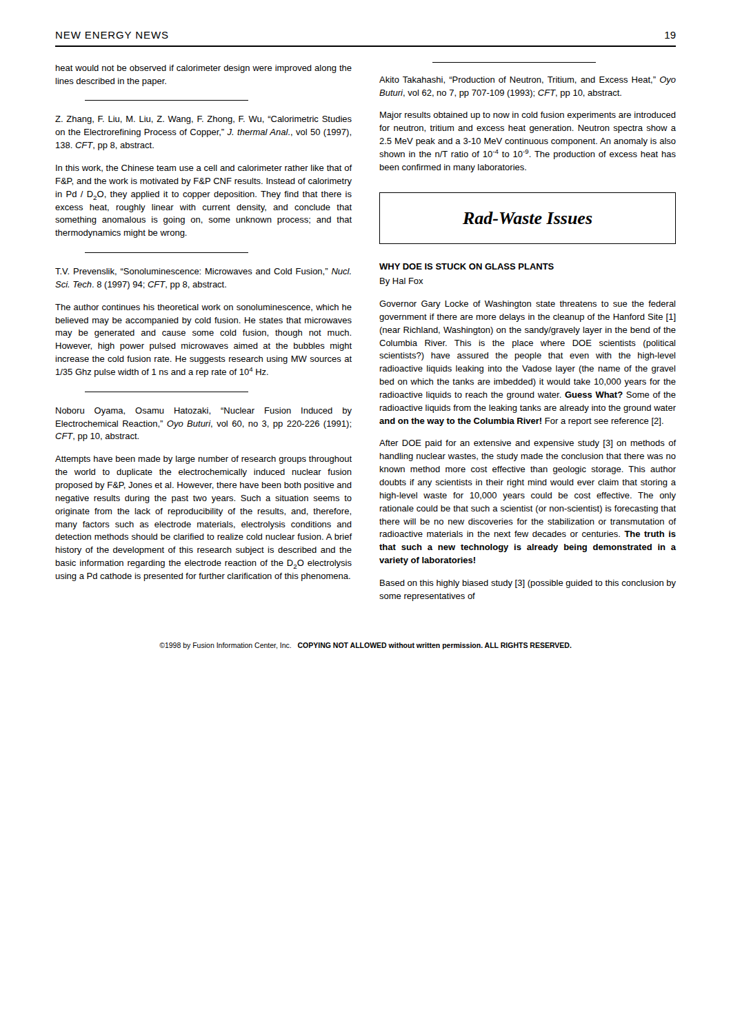NEW ENERGY NEWS
19
heat would not be observed if calorimeter design were improved along the lines described in the paper.
Z. Zhang, F. Liu, M. Liu, Z. Wang, F. Zhong, F. Wu, “Calorimetric Studies on the Electrorefining Process of Copper,” J. thermal Anal., vol 50 (1997), 138. CFT, pp 8, abstract.
In this work, the Chinese team use a cell and calorimeter rather like that of F&P, and the work is motivated by F&P CNF results. Instead of calorimetry in Pd / D2O, they applied it to copper deposition. They find that there is excess heat, roughly linear with current density, and conclude that something anomalous is going on, some unknown process; and that thermodynamics might be wrong.
T.V. Prevenslik, “Sonoluminescence: Microwaves and Cold Fusion,” Nucl. Sci. Tech. 8 (1997) 94; CFT, pp 8, abstract.
The author continues his theoretical work on sonoluminescence, which he believed may be accompanied by cold fusion. He states that microwaves may be generated and cause some cold fusion, though not much. However, high power pulsed microwaves aimed at the bubbles might increase the cold fusion rate. He suggests research using MW sources at 1/35 Ghz pulse width of 1 ns and a rep rate of 104 Hz.
Noboru Oyama, Osamu Hatozaki, “Nuclear Fusion Induced by Electrochemical Reaction,” Oyo Buturi, vol 60, no 3, pp 220-226 (1991); CFT, pp 10, abstract.
Attempts have been made by large number of research groups throughout the world to duplicate the electrochemically induced nuclear fusion proposed by F&P, Jones et al. However, there have been both positive and negative results during the past two years. Such a situation seems to originate from the lack of reproducibility of the results, and, therefore, many factors such as electrode materials, electrolysis conditions and detection methods should be clarified to realize cold nuclear fusion. A brief history of the development of this research subject is described and the basic information regarding the electrode reaction of the D2O electrolysis using a Pd cathode is presented for further clarification of this phenomena.
Akito Takahashi, “Production of Neutron, Tritium, and Excess Heat,” Oyo Buturi, vol 62, no 7, pp 707-109 (1993); CFT, pp 10, abstract.
Major results obtained up to now in cold fusion experiments are introduced for neutron, tritium and excess heat generation. Neutron spectra show a 2.5 MeV peak and a 3-10 MeV continuous component. An anomaly is also shown in the n/T ratio of 10-4 to 10-9. The production of excess heat has been confirmed in many laboratories.
Rad-Waste Issues
Why DOE is Stuck on Glass Plants
By Hal Fox
Governor Gary Locke of Washington state threatens to sue the federal government if there are more delays in the cleanup of the Hanford Site [1] (near Richland, Washington) on the sandy/gravely layer in the bend of the Columbia River. This is the place where DOE scientists (political scientists?) have assured the people that even with the high-level radioactive liquids leaking into the Vadose layer (the name of the gravel bed on which the tanks are imbedded) it would take 10,000 years for the radioactive liquids to reach the ground water. Guess What? Some of the radioactive liquids from the leaking tanks are already into the ground water and on the way to the Columbia River! For a report see reference [2].
After DOE paid for an extensive and expensive study [3] on methods of handling nuclear wastes, the study made the conclusion that there was no known method more cost effective than geologic storage. This author doubts if any scientists in their right mind would ever claim that storing a high-level waste for 10,000 years could be cost effective. The only rationale could be that such a scientist (or non-scientist) is forecasting that there will be no new discoveries for the stabilization or transmutation of radioactive materials in the next few decades or centuries. The truth is that such a new technology is already being demonstrated in a variety of laboratories!
Based on this highly biased study [3] (possible guided to this conclusion by some representatives of
©1998 by Fusion Information Center, Inc. COPYING NOT ALLOWED without written permission. ALL RIGHTS RESERVED.